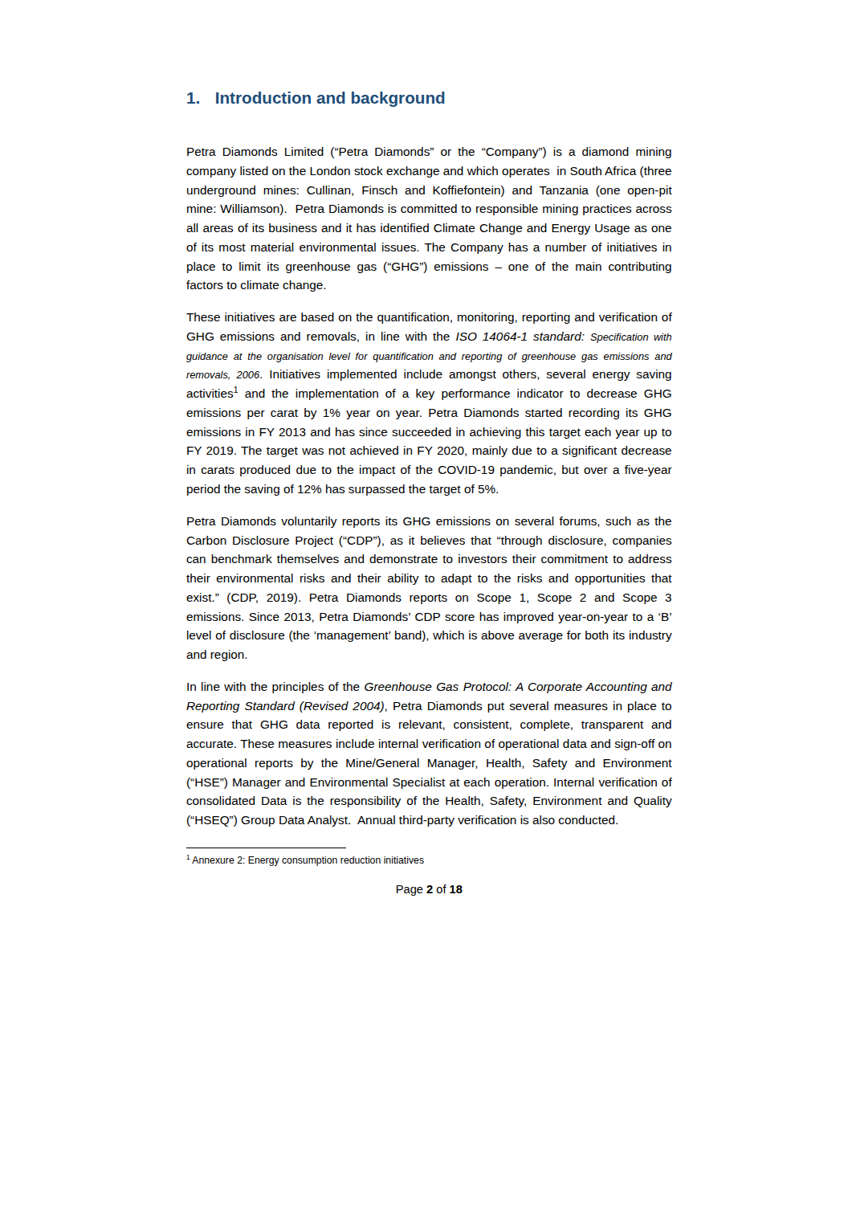1. Introduction and background
Petra Diamonds Limited (“Petra Diamonds” or the “Company”) is a diamond mining company listed on the London stock exchange and which operates in South Africa (three underground mines: Cullinan, Finsch and Koffiefontein) and Tanzania (one open-pit mine: Williamson). Petra Diamonds is committed to responsible mining practices across all areas of its business and it has identified Climate Change and Energy Usage as one of its most material environmental issues. The Company has a number of initiatives in place to limit its greenhouse gas (“GHG”) emissions – one of the main contributing factors to climate change.
These initiatives are based on the quantification, monitoring, reporting and verification of GHG emissions and removals, in line with the ISO 14064-1 standard: Specification with guidance at the organisation level for quantification and reporting of greenhouse gas emissions and removals, 2006. Initiatives implemented include amongst others, several energy saving activities1 and the implementation of a key performance indicator to decrease GHG emissions per carat by 1% year on year. Petra Diamonds started recording its GHG emissions in FY 2013 and has since succeeded in achieving this target each year up to FY 2019. The target was not achieved in FY 2020, mainly due to a significant decrease in carats produced due to the impact of the COVID-19 pandemic, but over a five-year period the saving of 12% has surpassed the target of 5%.
Petra Diamonds voluntarily reports its GHG emissions on several forums, such as the Carbon Disclosure Project (“CDP”), as it believes that “through disclosure, companies can benchmark themselves and demonstrate to investors their commitment to address their environmental risks and their ability to adapt to the risks and opportunities that exist.” (CDP, 2019). Petra Diamonds reports on Scope 1, Scope 2 and Scope 3 emissions. Since 2013, Petra Diamonds’ CDP score has improved year-on-year to a ‘B’ level of disclosure (the ‘management’ band), which is above average for both its industry and region.
In line with the principles of the Greenhouse Gas Protocol: A Corporate Accounting and Reporting Standard (Revised 2004), Petra Diamonds put several measures in place to ensure that GHG data reported is relevant, consistent, complete, transparent and accurate. These measures include internal verification of operational data and sign-off on operational reports by the Mine/General Manager, Health, Safety and Environment (“HSE”) Manager and Environmental Specialist at each operation. Internal verification of consolidated Data is the responsibility of the Health, Safety, Environment and Quality (“HSEQ”) Group Data Analyst. Annual third-party verification is also conducted.
1 Annexure 2: Energy consumption reduction initiatives
Page 2 of 18